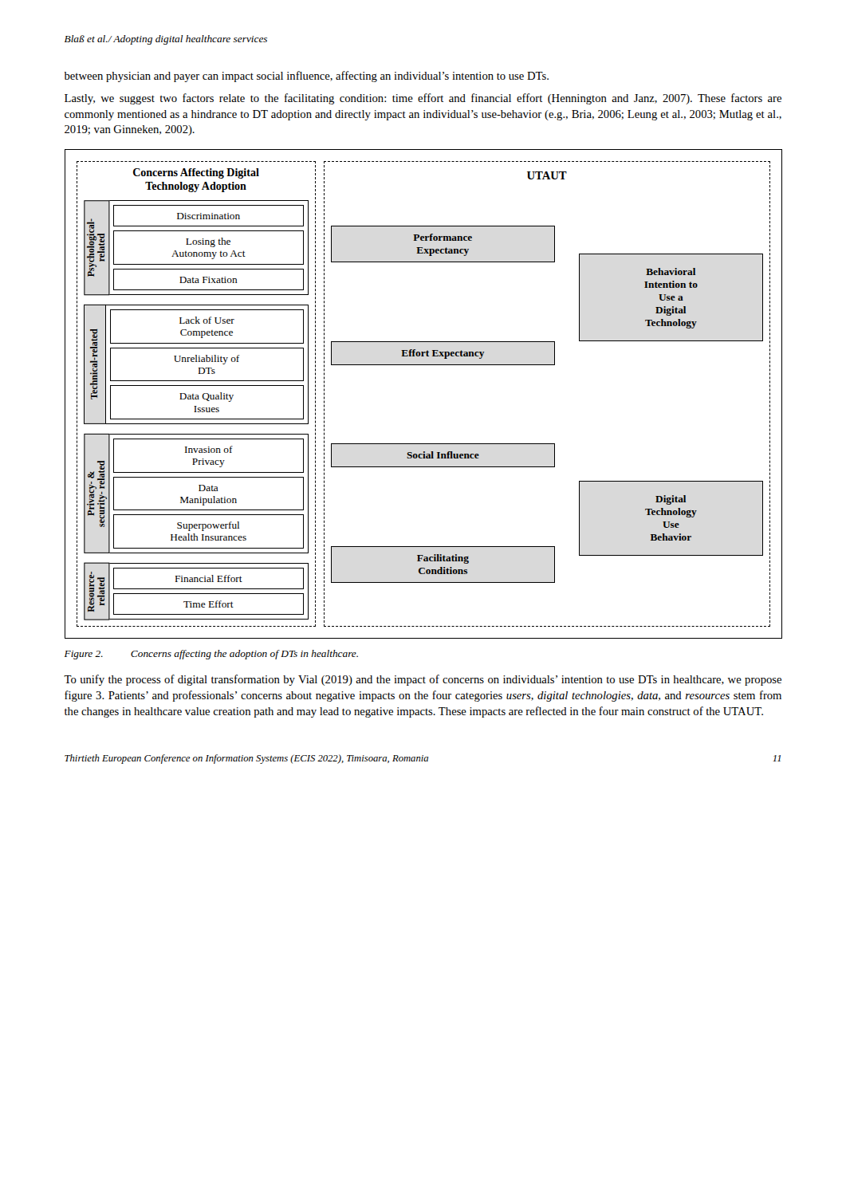Blaß et al./ Adopting digital healthcare services
between physician and payer can impact social influence, affecting an individual’s intention to use DTs.
Lastly, we suggest two factors relate to the facilitating condition: time effort and financial effort (Hennington and Janz, 2007). These factors are commonly mentioned as a hindrance to DT adoption and directly impact an individual’s use-behavior (e.g., Bria, 2006; Leung et al., 2003; Mutlag et al., 2019; van Ginneken, 2002).
Concerns Affecting Digital
Technology Adoption
Psychological-
related
Discrimination
Losing the
Autonomy to Act
Data Fixation
Technical-related
Lack of User
Competence
Unreliability of
DTs
Data Quality
Issues
Privacy- &
security- related
Invasion of
Privacy
Data
Manipulation
Superpowerful
Health Insurances
Resource-
related
Financial Effort
Time Effort
UTAUT
Performance
Expectancy
Effort Expectancy
Social Influence
Facilitating
Conditions
Behavioral
Intention to
Use a
Digital
Technology
Digital
Technology
Use
Behavior
Figure 2. Concerns affecting the adoption of DTs in healthcare.
To unify the process of digital transformation by Vial (2019) and the impact of concerns on individuals’ intention to use DTs in healthcare, we propose figure 3. Patients’ and professionals’ concerns about negative impacts on the four categories users, digital technologies, data, and resources stem from the changes in healthcare value creation path and may lead to negative impacts. These impacts are reflected in the four main construct of the UTAUT.
Thirtieth European Conference on Information Systems (ECIS 2022), Timisoara, Romania 11